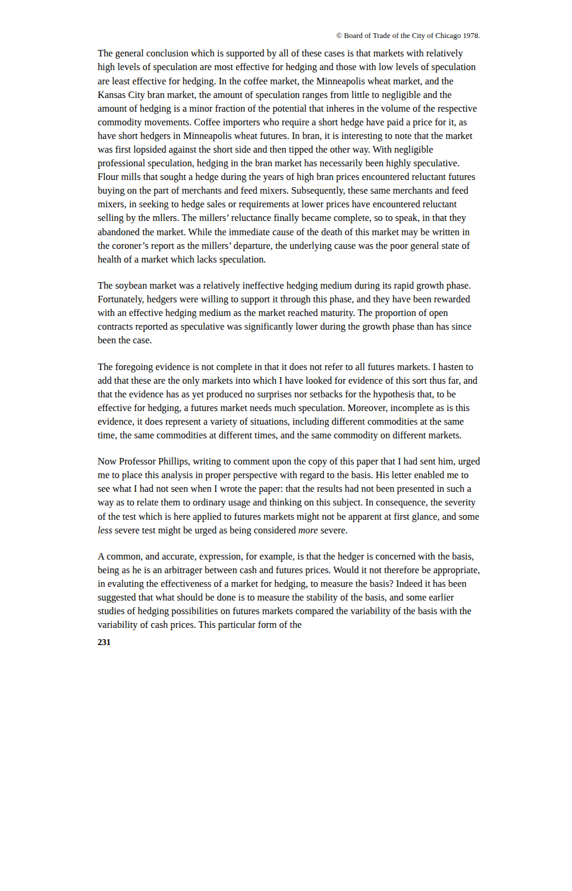© Board of Trade of the City of Chicago 1978.
The general conclusion which is supported by all of these cases is that markets with relatively high levels of speculation are most effective for hedging and those with low levels of speculation are least effective for hedging. In the coffee market, the Minneapolis wheat market, and the Kansas City bran market, the amount of speculation ranges from little to negligible and the amount of hedging is a minor fraction of the potential that inheres in the volume of the respective commodity movements. Coffee importers who require a short hedge have paid a price for it, as have short hedgers in Minneapolis wheat futures. In bran, it is interesting to note that the market was first lopsided against the short side and then tipped the other way. With negligible professional speculation, hedging in the bran market has necessarily been highly speculative. Flour mills that sought a hedge during the years of high bran prices encountered reluctant futures buying on the part of merchants and feed mixers. Subsequently, these same merchants and feed mixers, in seeking to hedge sales or requirements at lower prices have encountered reluctant selling by the mllers. The millers’ reluctance finally became complete, so to speak, in that they abandoned the market. While the immediate cause of the death of this market may be written in the coroner’s report as the millers’ departure, the underlying cause was the poor general state of health of a market which lacks speculation.
The soybean market was a relatively ineffective hedging medium during its rapid growth phase. Fortunately, hedgers were willing to support it through this phase, and they have been rewarded with an effective hedging medium as the market reached maturity. The proportion of open contracts reported as speculative was significantly lower during the growth phase than has since been the case.
The foregoing evidence is not complete in that it does not refer to all futures markets. I hasten to add that these are the only markets into which I have looked for evidence of this sort thus far, and that the evidence has as yet produced no surprises nor setbacks for the hypothesis that, to be effective for hedging, a futures market needs much speculation. Moreover, incomplete as is this evidence, it does represent a variety of situations, including different commodities at the same time, the same commodities at different times, and the same commodity on different markets.
Now Professor Phillips, writing to comment upon the copy of this paper that I had sent him, urged me to place this analysis in proper perspective with regard to the basis. His letter enabled me to see what I had not seen when I wrote the paper: that the results had not been presented in such a way as to relate them to ordinary usage and thinking on this subject. In consequence, the severity of the test which is here applied to futures markets might not be apparent at first glance, and some less severe test might be urged as being considered more severe.
A common, and accurate, expression, for example, is that the hedger is concerned with the basis, being as he is an arbitrager between cash and futures prices. Would it not therefore be appropriate, in evaluting the effectiveness of a market for hedging, to measure the basis? Indeed it has been suggested that what should be done is to measure the stability of the basis, and some earlier studies of hedging possibilities on futures markets compared the variability of the basis with the variability of cash prices. This particular form of the
231